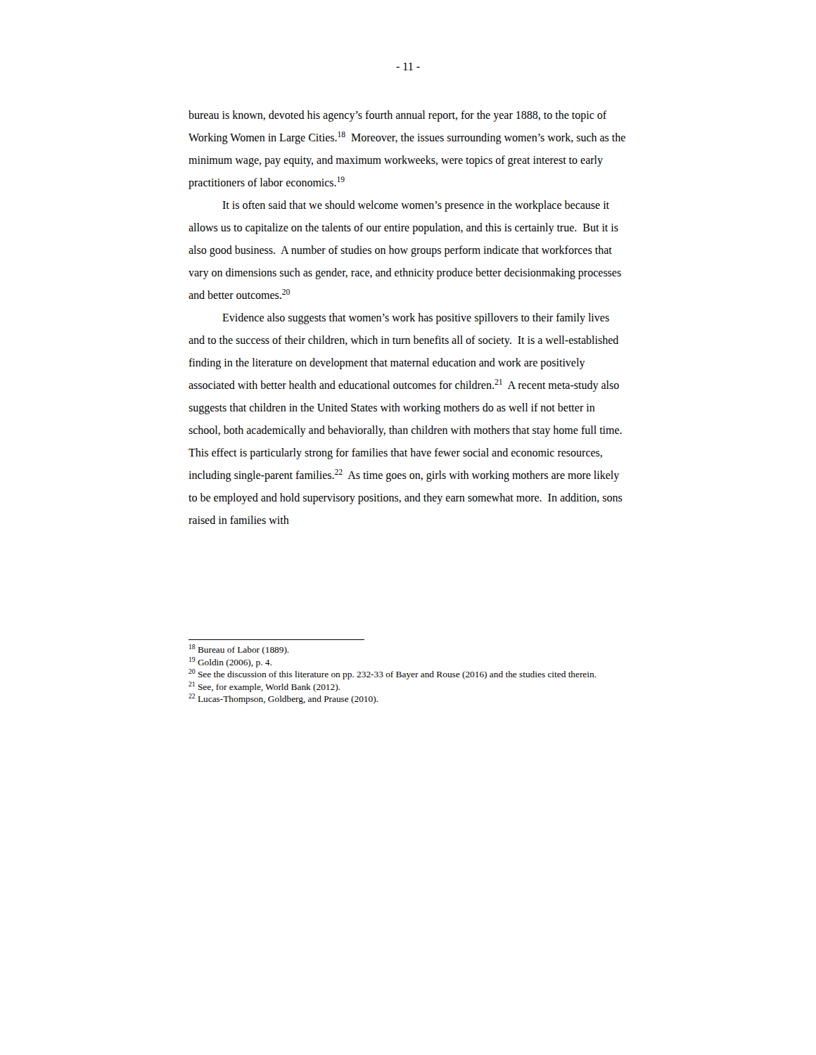- 11 -
bureau is known, devoted his agency’s fourth annual report, for the year 1888, to the topic of Working Women in Large Cities.18 Moreover, the issues surrounding women’s work, such as the minimum wage, pay equity, and maximum workweeks, were topics of great interest to early practitioners of labor economics.19
It is often said that we should welcome women’s presence in the workplace because it allows us to capitalize on the talents of our entire population, and this is certainly true. But it is also good business. A number of studies on how groups perform indicate that workforces that vary on dimensions such as gender, race, and ethnicity produce better decisionmaking processes and better outcomes.20
Evidence also suggests that women’s work has positive spillovers to their family lives and to the success of their children, which in turn benefits all of society. It is a well-established finding in the literature on development that maternal education and work are positively associated with better health and educational outcomes for children.21 A recent meta-study also suggests that children in the United States with working mothers do as well if not better in school, both academically and behaviorally, than children with mothers that stay home full time. This effect is particularly strong for families that have fewer social and economic resources, including single-parent families.22 As time goes on, girls with working mothers are more likely to be employed and hold supervisory positions, and they earn somewhat more. In addition, sons raised in families with
18 Bureau of Labor (1889).
19 Goldin (2006), p. 4.
20 See the discussion of this literature on pp. 232-33 of Bayer and Rouse (2016) and the studies cited therein.
21 See, for example, World Bank (2012).
22 Lucas-Thompson, Goldberg, and Prause (2010).